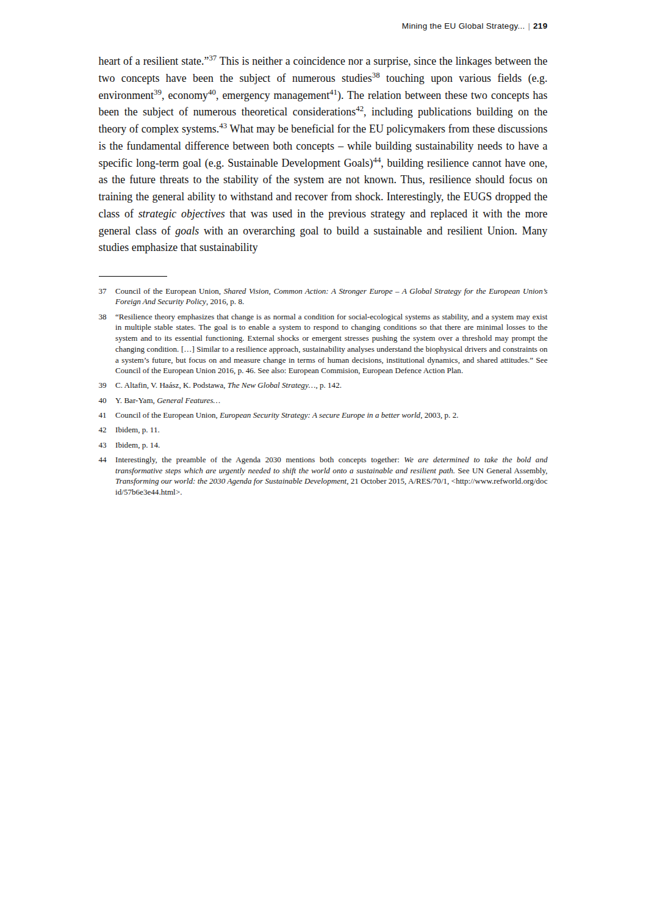Mining the EU Global Strategy...|219
heart of a resilient state.”37 This is neither a coincidence nor a surprise, since the linkages between the two concepts have been the subject of numerous studies38 touching upon various fields (e.g. environment39, economy40, emergency management41). The relation between these two concepts has been the subject of numerous theoretical considerations42, including publications building on the theory of complex systems.43 What may be beneficial for the EU policymakers from these discussions is the fundamental difference between both concepts – while building sustainability needs to have a specific long-term goal (e.g. Sustainable Development Goals)44, building resilience cannot have one, as the future threats to the stability of the system are not known. Thus, resilience should focus on training the general ability to withstand and recover from shock. Interestingly, the EUGS dropped the class of strategic objectives that was used in the previous strategy and replaced it with the more general class of goals with an overarching goal to build a sustainable and resilient Union. Many studies emphasize that sustainability
37 Council of the European Union, Shared Vision, Common Action: A Stronger Europe – A Global Strategy for the European Union’s Foreign And Security Policy, 2016, p. 8.
38“Resilience theory emphasizes that change is as normal a condition for social-ecological systems as stability, and a system may exist in multiple stable states. The goal is to enable a system to respond to changing conditions so that there are minimal losses to the system and to its essential functioning. External shocks or emergent stresses pushing the system over a threshold may prompt the changing condition. […] Similar to a resilience approach, sustainability analyses understand the biophysical drivers and constraints on a system’s future, but focus on and measure change in terms of human decisions, institutional dynamics, and shared attitudes.” See Council of the European Union 2016, p. 46. See also: European Commision, European Defence Action Plan.
39 C. Altafin, V. Haász, K. Podstawa, The New Global Strategy…, p. 142.
40 Y. Bar-Yam, General Features…
41 Council of the European Union, European Security Strategy: A secure Europe in a better world, 2003, p. 2.
42 Ibidem, p. 11.
43 Ibidem, p. 14.
44 Interestingly, the preamble of the Agenda 2030 mentions both concepts together: We are determined to take the bold and transformative steps which are urgently needed to shift the world onto a sustainable and resilient path. See UN General Assembly, Transforming our world: the 2030 Agenda for Sustainable Development, 21 October 2015, A/RES/70/1, <http://www.refworld.org/docid/57b6e3e44.html>.